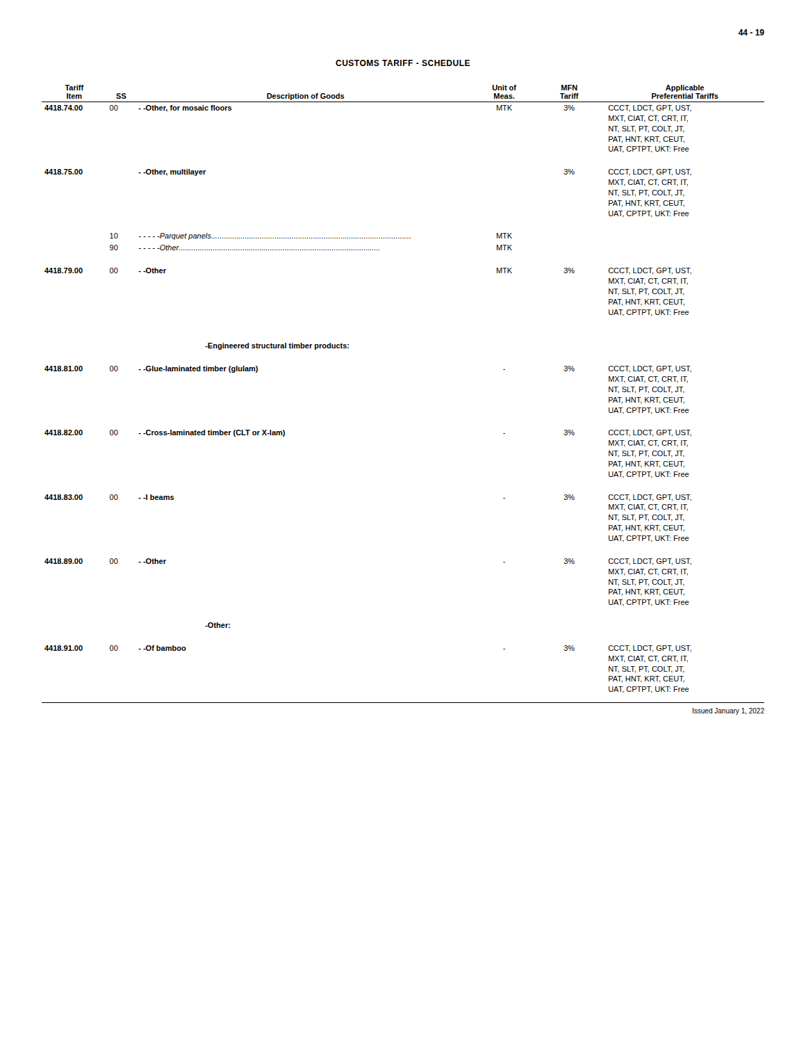44 - 19
CUSTOMS TARIFF - SCHEDULE
| Tariff Item | SS | Description of Goods | Unit of Meas. | MFN Tariff | Applicable Preferential Tariffs |
| --- | --- | --- | --- | --- | --- |
| 4418.74.00 | 00 | - -Other, for mosaic floors | MTK | 3% | CCCT, LDCT, GPT, UST, MXT, CIAT, CT, CRT, IT, NT, SLT, PT, COLT, JT, PAT, HNT, KRT, CEUT, UAT, CPTPT, UKT: Free |
| 4418.75.00 | | - -Other, multilayer | | 3% | CCCT, LDCT, GPT, UST, MXT, CIAT, CT, CRT, IT, NT, SLT, PT, COLT, JT, PAT, HNT, KRT, CEUT, UAT, CPTPT, UKT: Free |
| | 10 | - - - - -Parquet panels | MTK | | |
| | 90 | - - - - -Other | MTK | | |
| 4418.79.00 | 00 | - -Other | MTK | 3% | CCCT, LDCT, GPT, UST, MXT, CIAT, CT, CRT, IT, NT, SLT, PT, COLT, JT, PAT, HNT, KRT, CEUT, UAT, CPTPT, UKT: Free |
| | | -Engineered structural timber products: | | | |
| 4418.81.00 | 00 | - -Glue-laminated timber (glulam) | - | 3% | CCCT, LDCT, GPT, UST, MXT, CIAT, CT, CRT, IT, NT, SLT, PT, COLT, JT, PAT, HNT, KRT, CEUT, UAT, CPTPT, UKT: Free |
| 4418.82.00 | 00 | - -Cross-laminated timber (CLT or X-lam) | - | 3% | CCCT, LDCT, GPT, UST, MXT, CIAT, CT, CRT, IT, NT, SLT, PT, COLT, JT, PAT, HNT, KRT, CEUT, UAT, CPTPT, UKT: Free |
| 4418.83.00 | 00 | - -I beams | - | 3% | CCCT, LDCT, GPT, UST, MXT, CIAT, CT, CRT, IT, NT, SLT, PT, COLT, JT, PAT, HNT, KRT, CEUT, UAT, CPTPT, UKT: Free |
| 4418.89.00 | 00 | - -Other | - | 3% | CCCT, LDCT, GPT, UST, MXT, CIAT, CT, CRT, IT, NT, SLT, PT, COLT, JT, PAT, HNT, KRT, CEUT, UAT, CPTPT, UKT: Free |
| | | -Other: | | | |
| 4418.91.00 | 00 | - -Of bamboo | - | 3% | CCCT, LDCT, GPT, UST, MXT, CIAT, CT, CRT, IT, NT, SLT, PT, COLT, JT, PAT, HNT, KRT, CEUT, UAT, CPTPT, UKT: Free |
Issued January 1, 2022